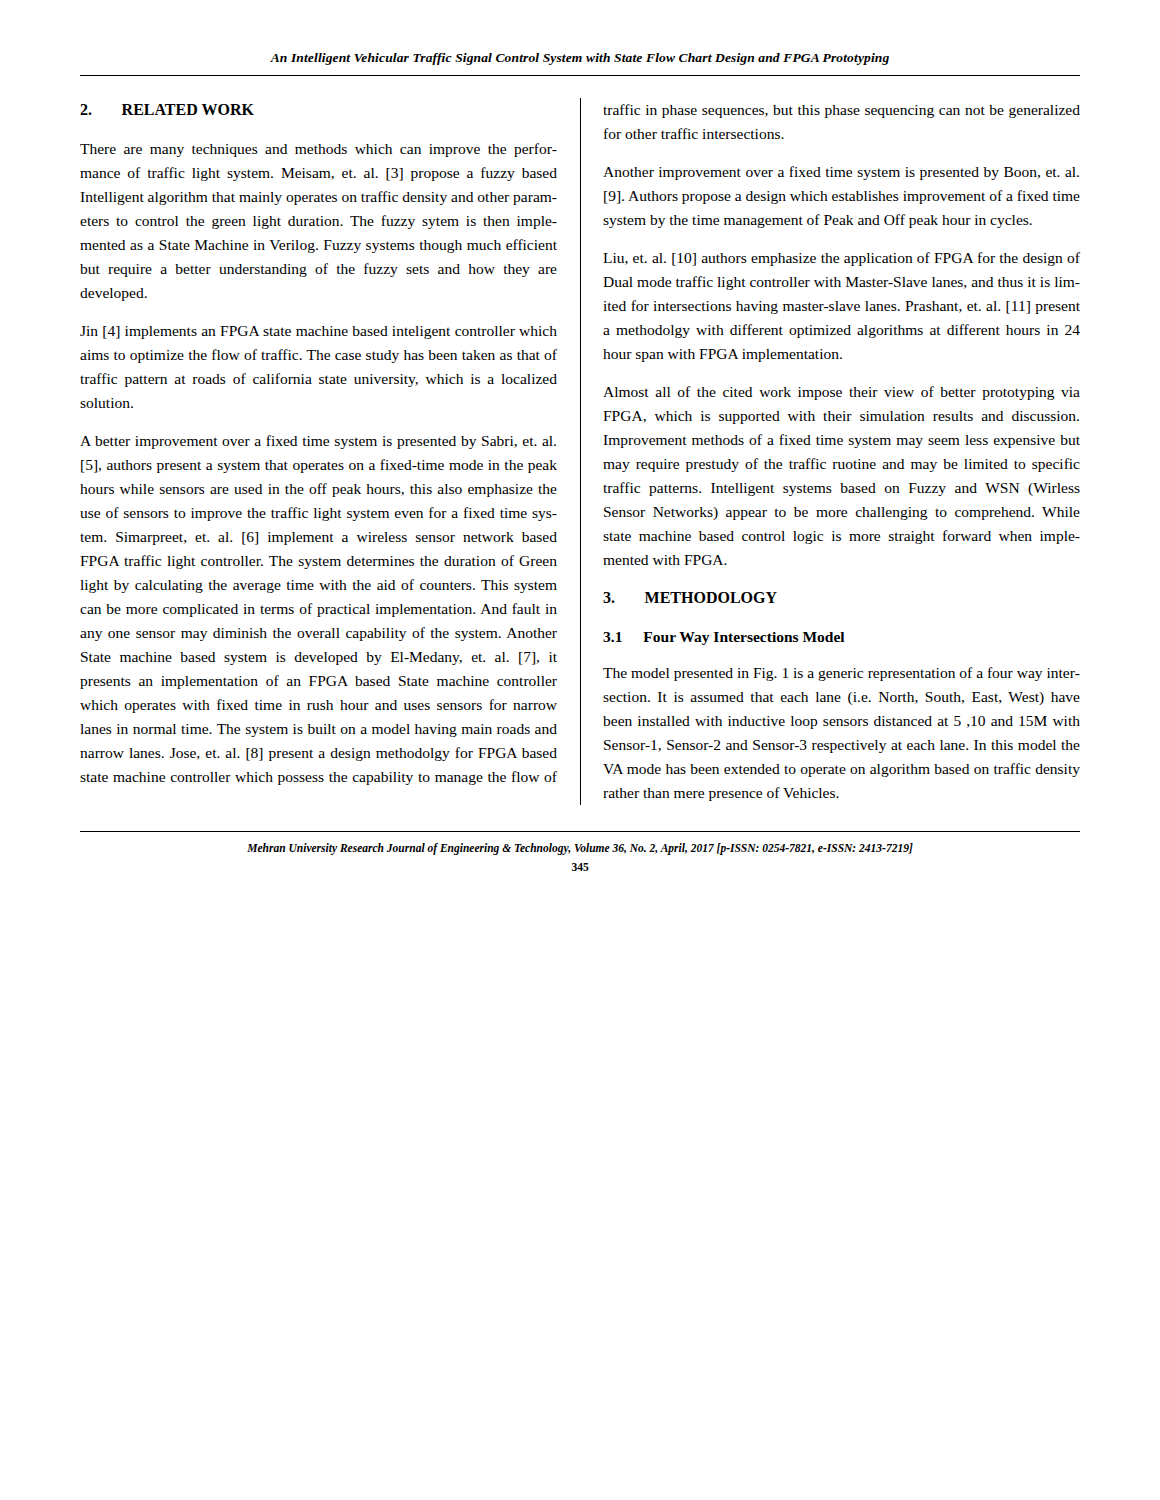An Intelligent Vehicular Traffic Signal Control System with State Flow Chart Design and FPGA Prototyping
2. RELATED WORK
There are many techniques and methods which can improve the performance of traffic light system. Meisam, et. al. [3] propose a fuzzy based Intelligent algorithm that mainly operates on traffic density and other parameters to control the green light duration. The fuzzy sytem is then implemented as a State Machine in Verilog. Fuzzy systems though much efficient but require a better understanding of the fuzzy sets and how they are developed.
Jin [4] implements an FPGA state machine based inteligent controller which aims to optimize the flow of traffic. The case study has been taken as that of traffic pattern at roads of california state university, which is a localized solution.
A better improvement over a fixed time system is presented by Sabri, et. al. [5], authors present a system that operates on a fixed-time mode in the peak hours while sensors are used in the off peak hours, this also emphasize the use of sensors to improve the traffic light system even for a fixed time system. Simarpreet, et. al. [6] implement a wireless sensor network based FPGA traffic light controller. The system determines the duration of Green light by calculating the average time with the aid of counters. This system can be more complicated in terms of practical implementation. And fault in any one sensor may diminish the overall capability of the system. Another State machine based system is developed by El-Medany, et. al. [7], it presents an implementation of an FPGA based State machine controller which operates with fixed time in rush hour and uses sensors for narrow lanes in normal time. The system is built on a model having main roads and narrow lanes. Jose, et. al. [8] present a design methodolgy for FPGA based state machine controller which possess the capability to manage the flow of traffic in phase sequences, but this phase sequencing can not be generalized for other traffic intersections.
Another improvement over a fixed time system is presented by Boon, et. al. [9]. Authors propose a design which establishes improvement of a fixed time system by the time management of Peak and Off peak hour in cycles.
Liu, et. al. [10] authors emphasize the application of FPGA for the design of Dual mode traffic light controller with Master-Slave lanes, and thus it is limited for intersections having master-slave lanes. Prashant, et. al. [11] present a methodolgy with different optimized algorithms at different hours in 24 hour span with FPGA implementation.
Almost all of the cited work impose their view of better prototyping via FPGA, which is supported with their simulation results and discussion. Improvement methods of a fixed time system may seem less expensive but may require prestudy of the traffic ruotine and may be limited to specific traffic patterns. Intelligent systems based on Fuzzy and WSN (Wirless Sensor Networks) appear to be more challenging to comprehend. While state machine based control logic is more straight forward when implemented with FPGA.
3. METHODOLOGY
3.1 Four Way Intersections Model
The model presented in Fig. 1 is a generic representation of a four way intersection. It is assumed that each lane (i.e. North, South, East, West) have been installed with inductive loop sensors distanced at 5 ,10 and 15M with Sensor-1, Sensor-2 and Sensor-3 respectively at each lane. In this model the VA mode has been extended to operate on algorithm based on traffic density rather than mere presence of Vehicles.
Mehran University Research Journal of Engineering & Technology, Volume 36, No. 2, April, 2017 [p-ISSN: 0254-7821, e-ISSN: 2413-7219] 345